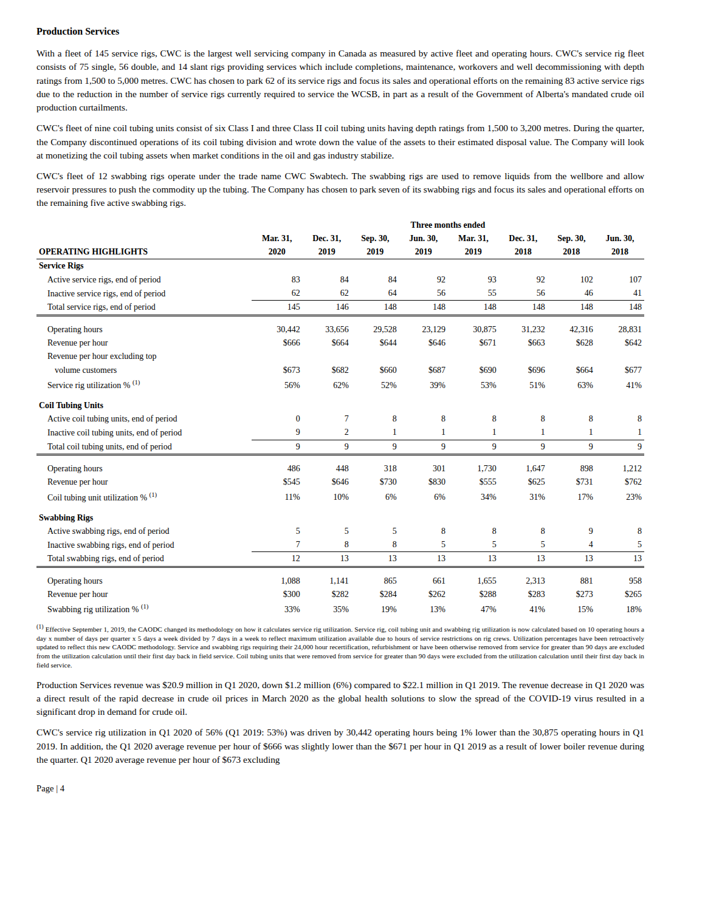Production Services
With a fleet of 145 service rigs, CWC is the largest well servicing company in Canada as measured by active fleet and operating hours. CWC's service rig fleet consists of 75 single, 56 double, and 14 slant rigs providing services which include completions, maintenance, workovers and well decommissioning with depth ratings from 1,500 to 5,000 metres. CWC has chosen to park 62 of its service rigs and focus its sales and operational efforts on the remaining 83 active service rigs due to the reduction in the number of service rigs currently required to service the WCSB, in part as a result of the Government of Alberta's mandated crude oil production curtailments.
CWC's fleet of nine coil tubing units consist of six Class I and three Class II coil tubing units having depth ratings from 1,500 to 3,200 metres. During the quarter, the Company discontinued operations of its coil tubing division and wrote down the value of the assets to their estimated disposal value. The Company will look at monetizing the coil tubing assets when market conditions in the oil and gas industry stabilize.
CWC's fleet of 12 swabbing rigs operate under the trade name CWC Swabtech. The swabbing rigs are used to remove liquids from the wellbore and allow reservoir pressures to push the commodity up the tubing. The Company has chosen to park seven of its swabbing rigs and focus its sales and operational efforts on the remaining five active swabbing rigs.
| | Three months ended |
| | Mar. 31, | Dec. 31, | Sep. 30, | Jun. 30, | Mar. 31, | Dec. 31, | Sep. 30, | Jun. 30, |
| OPERATING HIGHLIGHTS | 2020 | 2019 | 2019 | 2019 | 2019 | 2018 | 2018 | 2018 |
| Service Rigs | |
| Active service rigs, end of period | 83 | 84 | 84 | 92 | 93 | 92 | 102 | 107 |
| Inactive service rigs, end of period | 62 | 62 | 64 | 56 | 55 | 56 | 46 | 41 |
| Total service rigs, end of period | 145 | 146 | 148 | 148 | 148 | 148 | 148 | 148 |
| Operating hours | 30,442 | 33,656 | 29,528 | 23,129 | 30,875 | 31,232 | 42,316 | 28,831 |
| Revenue per hour | $666 | $664 | $644 | $646 | $671 | $663 | $628 | $642 |
| Revenue per hour excluding top | |
| volume customers | $673 | $682 | $660 | $687 | $690 | $696 | $664 | $677 |
| Service rig utilization % (1) | 56% | 62% | 52% | 39% | 53% | 51% | 63% | 41% |
| Coil Tubing Units | |
| Active coil tubing units, end of period | 0 | 7 | 8 | 8 | 8 | 8 | 8 | 8 |
| Inactive coil tubing units, end of period | 9 | 2 | 1 | 1 | 1 | 1 | 1 | 1 |
| Total coil tubing units, end of period | 9 | 9 | 9 | 9 | 9 | 9 | 9 | 9 |
| Operating hours | 486 | 448 | 318 | 301 | 1,730 | 1,647 | 898 | 1,212 |
| Revenue per hour | $545 | $646 | $730 | $830 | $555 | $625 | $731 | $762 |
| Coil tubing unit utilization % (1) | 11% | 10% | 6% | 6% | 34% | 31% | 17% | 23% |
| Swabbing Rigs | |
| Active swabbing rigs, end of period | 5 | 5 | 5 | 8 | 8 | 8 | 9 | 8 |
| Inactive swabbing rigs, end of period | 7 | 8 | 8 | 5 | 5 | 5 | 4 | 5 |
| Total swabbing rigs, end of period | 12 | 13 | 13 | 13 | 13 | 13 | 13 | 13 |
| Operating hours | 1,088 | 1,141 | 865 | 661 | 1,655 | 2,313 | 881 | 958 |
| Revenue per hour | $300 | $282 | $284 | $262 | $288 | $283 | $273 | $265 |
| Swabbing rig utilization % (1) | 33% | 35% | 19% | 13% | 47% | 41% | 15% | 18% |
(1) Effective September 1, 2019, the CAODC changed its methodology on how it calculates service rig utilization. Service rig, coil tubing unit and swabbing rig utilization is now calculated based on 10 operating hours a day x number of days per quarter x 5 days a week divided by 7 days in a week to reflect maximum utilization available due to hours of service restrictions on rig crews. Utilization percentages have been retroactively updated to reflect this new CAODC methodology. Service and swabbing rigs requiring their 24,000 hour recertification, refurbishment or have been otherwise removed from service for greater than 90 days are excluded from the utilization calculation until their first day back in field service. Coil tubing units that were removed from service for greater than 90 days were excluded from the utilization calculation until their first day back in field service.
Production Services revenue was $20.9 million in Q1 2020, down $1.2 million (6%) compared to $22.1 million in Q1 2019. The revenue decrease in Q1 2020 was a direct result of the rapid decrease in crude oil prices in March 2020 as the global health solutions to slow the spread of the COVID-19 virus resulted in a significant drop in demand for crude oil.
CWC's service rig utilization in Q1 2020 of 56% (Q1 2019: 53%) was driven by 30,442 operating hours being 1% lower than the 30,875 operating hours in Q1 2019. In addition, the Q1 2020 average revenue per hour of $666 was slightly lower than the $671 per hour in Q1 2019 as a result of lower boiler revenue during the quarter. Q1 2020 average revenue per hour of $673 excluding
Page | 4